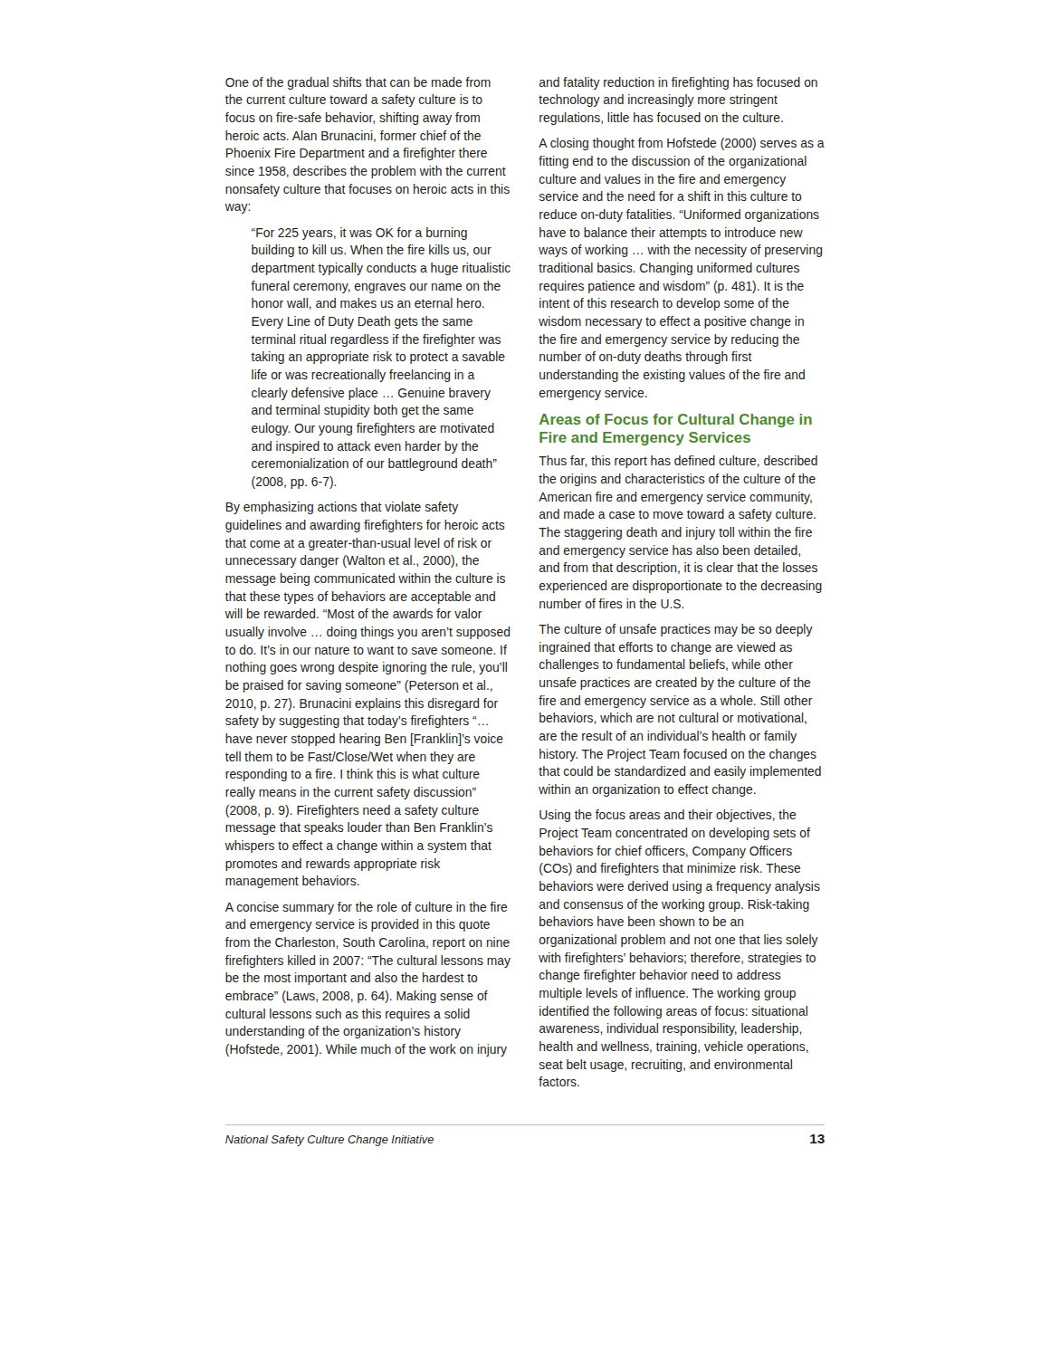One of the gradual shifts that can be made from the current culture toward a safety culture is to focus on fire-safe behavior, shifting away from heroic acts. Alan Brunacini, former chief of the Phoenix Fire Department and a firefighter there since 1958, describes the problem with the current nonsafety culture that focuses on heroic acts in this way:
“For 225 years, it was OK for a burning building to kill us. When the fire kills us, our department typically conducts a huge ritualistic funeral ceremony, engraves our name on the honor wall, and makes us an eternal hero. Every Line of Duty Death gets the same terminal ritual regardless if the firefighter was taking an appropriate risk to protect a savable life or was recreationally freelancing in a clearly defensive place … Genuine bravery and terminal stupidity both get the same eulogy. Our young firefighters are motivated and inspired to attack even harder by the ceremonialization of our battleground death” (2008, pp. 6-7).
By emphasizing actions that violate safety guidelines and awarding firefighters for heroic acts that come at a greater-than-usual level of risk or unnecessary danger (Walton et al., 2000), the message being communicated within the culture is that these types of behaviors are acceptable and will be rewarded. “Most of the awards for valor usually involve … doing things you aren’t supposed to do. It’s in our nature to want to save someone. If nothing goes wrong despite ignoring the rule, you’ll be praised for saving someone” (Peterson et al., 2010, p. 27). Brunacini explains this disregard for safety by suggesting that today’s firefighters “… have never stopped hearing Ben [Franklin]’s voice tell them to be Fast/Close/Wet when they are responding to a fire. I think this is what culture really means in the current safety discussion” (2008, p. 9). Firefighters need a safety culture message that speaks louder than Ben Franklin’s whispers to effect a change within a system that promotes and rewards appropriate risk management behaviors.
A concise summary for the role of culture in the fire and emergency service is provided in this quote from the Charleston, South Carolina, report on nine firefighters killed in 2007: “The cultural lessons may be the most important and also the hardest to embrace” (Laws, 2008, p. 64). Making sense of cultural lessons such as this requires a solid understanding of the organization’s history (Hofstede, 2001). While much of the work on injury
and fatality reduction in firefighting has focused on technology and increasingly more stringent regulations, little has focused on the culture.
A closing thought from Hofstede (2000) serves as a fitting end to the discussion of the organizational culture and values in the fire and emergency service and the need for a shift in this culture to reduce on-duty fatalities. “Uniformed organizations have to balance their attempts to introduce new ways of working … with the necessity of preserving traditional basics. Changing uniformed cultures requires patience and wisdom” (p. 481). It is the intent of this research to develop some of the wisdom necessary to effect a positive change in the fire and emergency service by reducing the number of on-duty deaths through first understanding the existing values of the fire and emergency service.
Areas of Focus for Cultural Change in Fire and Emergency Services
Thus far, this report has defined culture, described the origins and characteristics of the culture of the American fire and emergency service community, and made a case to move toward a safety culture. The staggering death and injury toll within the fire and emergency service has also been detailed, and from that description, it is clear that the losses experienced are disproportionate to the decreasing number of fires in the U.S.
The culture of unsafe practices may be so deeply ingrained that efforts to change are viewed as challenges to fundamental beliefs, while other unsafe practices are created by the culture of the fire and emergency service as a whole. Still other behaviors, which are not cultural or motivational, are the result of an individual’s health or family history. The Project Team focused on the changes that could be standardized and easily implemented within an organization to effect change.
Using the focus areas and their objectives, the Project Team concentrated on developing sets of behaviors for chief officers, Company Officers (COs) and firefighters that minimize risk. These behaviors were derived using a frequency analysis and consensus of the working group. Risk-taking behaviors have been shown to be an organizational problem and not one that lies solely with firefighters’ behaviors; therefore, strategies to change firefighter behavior need to address multiple levels of influence. The working group identified the following areas of focus: situational awareness, individual responsibility, leadership, health and wellness, training, vehicle operations, seat belt usage, recruiting, and environmental factors.
National Safety Culture Change Initiative 13